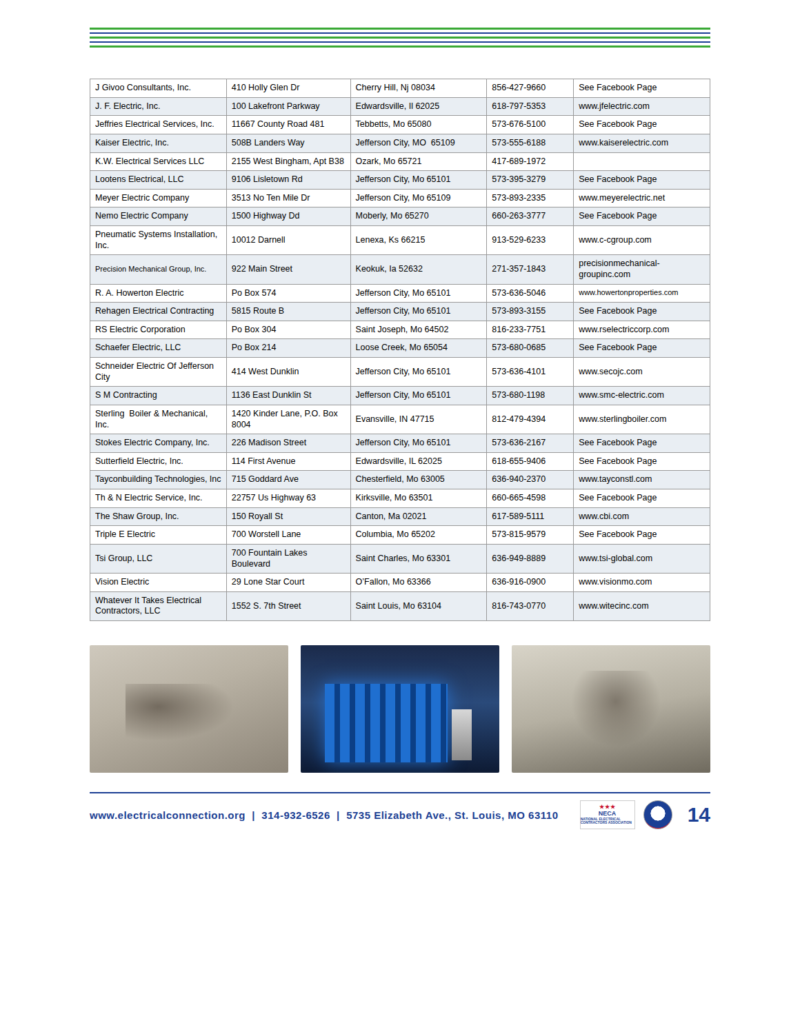| J Givoo Consultants, Inc. | 410 Holly Glen Dr | Cherry Hill, Nj 08034 | 856-427-9660 | See Facebook Page |
| J. F. Electric, Inc. | 100 Lakefront Parkway | Edwardsville, Il 62025 | 618-797-5353 | www.jfelectric.com |
| Jeffries Electrical Services, Inc. | 11667 County Road 481 | Tebbetts, Mo 65080 | 573-676-5100 | See Facebook Page |
| Kaiser Electric, Inc. | 508B Landers Way | Jefferson City, MO 65109 | 573-555-6188 | www.kaiserelectric.com |
| K.W. Electrical Services LLC | 2155 West Bingham, Apt B38 | Ozark, Mo 65721 | 417-689-1972 | |
| Lootens Electrical, LLC | 9106 Lisletown Rd | Jefferson City, Mo 65101 | 573-395-3279 | See Facebook Page |
| Meyer Electric Company | 3513 No Ten Mile Dr | Jefferson City, Mo 65109 | 573-893-2335 | www.meyerelectric.net |
| Nemo Electric Company | 1500 Highway Dd | Moberly, Mo 65270 | 660-263-3777 | See Facebook Page |
| Pneumatic Systems Installation, Inc. | 10012 Darnell | Lenexa, Ks 66215 | 913-529-6233 | www.c-cgroup.com |
| Precision Mechanical Group, Inc. | 922 Main Street | Keokuk, Ia 52632 | 271-357-1843 | precisionmechanical-groupinc.com |
| R. A. Howerton Electric | Po Box 574 | Jefferson City, Mo 65101 | 573-636-5046 | www.howertonproperties.com |
| Rehagen Electrical Contracting | 5815 Route B | Jefferson City, Mo 65101 | 573-893-3155 | See Facebook Page |
| RS Electric Corporation | Po Box 304 | Saint Joseph, Mo 64502 | 816-233-7751 | www.rselectriccorp.com |
| Schaefer Electric, LLC | Po Box 214 | Loose Creek, Mo 65054 | 573-680-0685 | See Facebook Page |
| Schneider Electric Of Jefferson City | 414 West Dunklin | Jefferson City, Mo 65101 | 573-636-4101 | www.secojc.com |
| S M Contracting | 1136 East Dunklin St | Jefferson City, Mo 65101 | 573-680-1198 | www.smc-electric.com |
| Sterling Boiler & Mechanical, Inc. | 1420 Kinder Lane, P.O. Box 8004 | Evansville, IN 47715 | 812-479-4394 | www.sterlingboiler.com |
| Stokes Electric Company, Inc. | 226 Madison Street | Jefferson City, Mo 65101 | 573-636-2167 | See Facebook Page |
| Sutterfield Electric, Inc. | 114 First Avenue | Edwardsville, IL 62025 | 618-655-9406 | See Facebook Page |
| Tayconbuilding Technologies, Inc | 715 Goddard Ave | Chesterfield, Mo 63005 | 636-940-2370 | www.tayconstl.com |
| Th & N Electric Service, Inc. | 22757 Us Highway 63 | Kirksville, Mo 63501 | 660-665-4598 | See Facebook Page |
| The Shaw Group, Inc. | 150 Royall St | Canton, Ma 02021 | 617-589-5111 | www.cbi.com |
| Triple E Electric | 700 Worstell Lane | Columbia, Mo 65202 | 573-815-9579 | See Facebook Page |
| Tsi Group, LLC | 700 Fountain Lakes Boulevard | Saint Charles, Mo 63301 | 636-949-8889 | www.tsi-global.com |
| Vision Electric | 29 Lone Star Court | O’Fallon, Mo 63366 | 636-916-0900 | www.visionmo.com |
| Whatever It Takes Electrical Contractors, LLC | 1552 S. 7th Street | Saint Louis, Mo 63104 | 816-743-0770 | www.witecinc.com |
www.electricalconnection.org | 314-932-6526 | 5735 Elizabeth Ave., St. Louis, MO 63110
★★★
NECA
NATIONAL ELECTRICAL CONTRACTORS ASSOCIATION
14